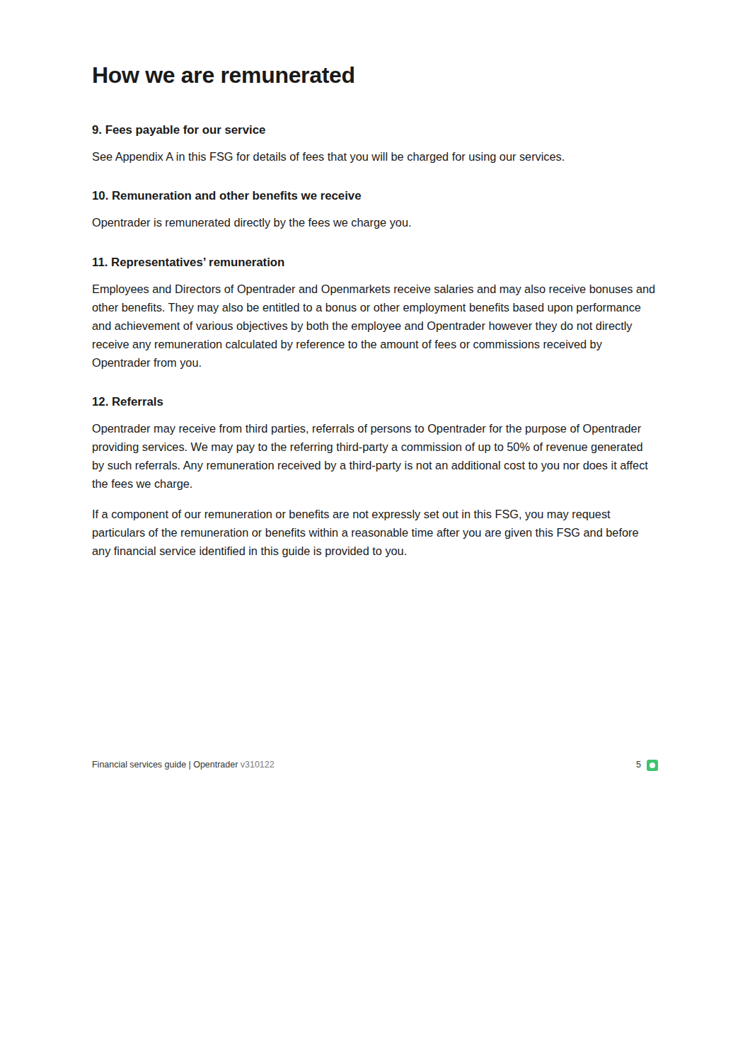How we are remunerated
9. Fees payable for our service
See Appendix A in this FSG for details of fees that you will be charged for using our services.
10. Remuneration and other benefits we receive
Opentrader is remunerated directly by the fees we charge you.
11. Representatives’ remuneration
Employees and Directors of Opentrader and Openmarkets receive salaries and may also receive bonuses and other benefits. They may also be entitled to a bonus or other employment benefits based upon performance and achievement of various objectives by both the employee and Opentrader however they do not directly receive any remuneration calculated by reference to the amount of fees or commissions received by Opentrader from you.
12. Referrals
Opentrader may receive from third parties, referrals of persons to Opentrader for the purpose of Opentrader providing services. We may pay to the referring third-party a commission of up to 50% of revenue generated by such referrals. Any remuneration received by a third-party is not an additional cost to you nor does it affect the fees we charge.
If a component of our remuneration or benefits are not expressly set out in this FSG, you may request particulars of the remuneration or benefits within a reasonable time after you are given this FSG and before any financial service identified in this guide is provided to you.
Financial services guide | Opentrader v310122
5